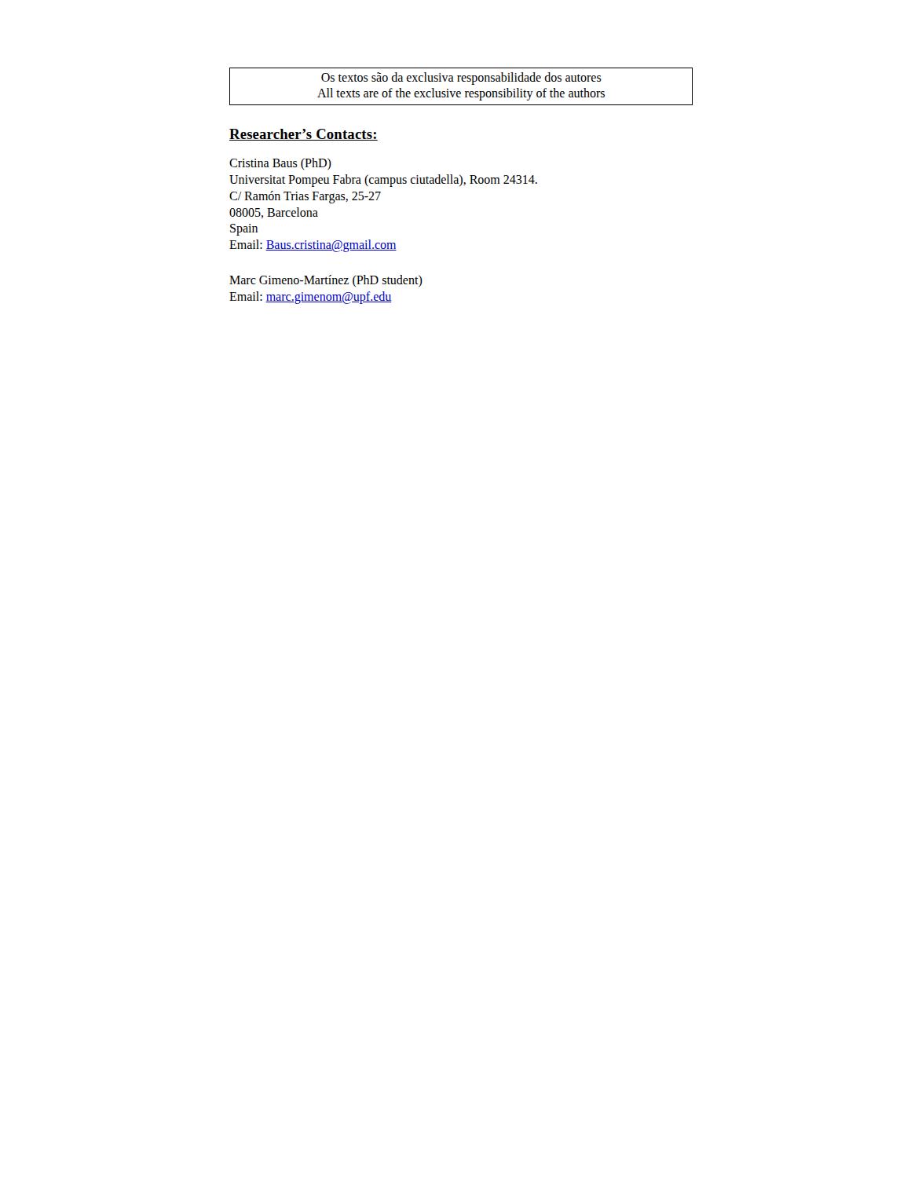Os textos são da exclusiva responsabilidade dos autores
All texts are of the exclusive responsibility of the authors
Researcher’s Contacts:
Cristina Baus (PhD)
Universitat Pompeu Fabra (campus ciutadella), Room 24314.
C/ Ramón Trias Fargas, 25-27
08005, Barcelona
Spain
Email: Baus.cristina@gmail.com
Marc Gimeno-Martínez (PhD student)
Email: marc.gimenom@upf.edu